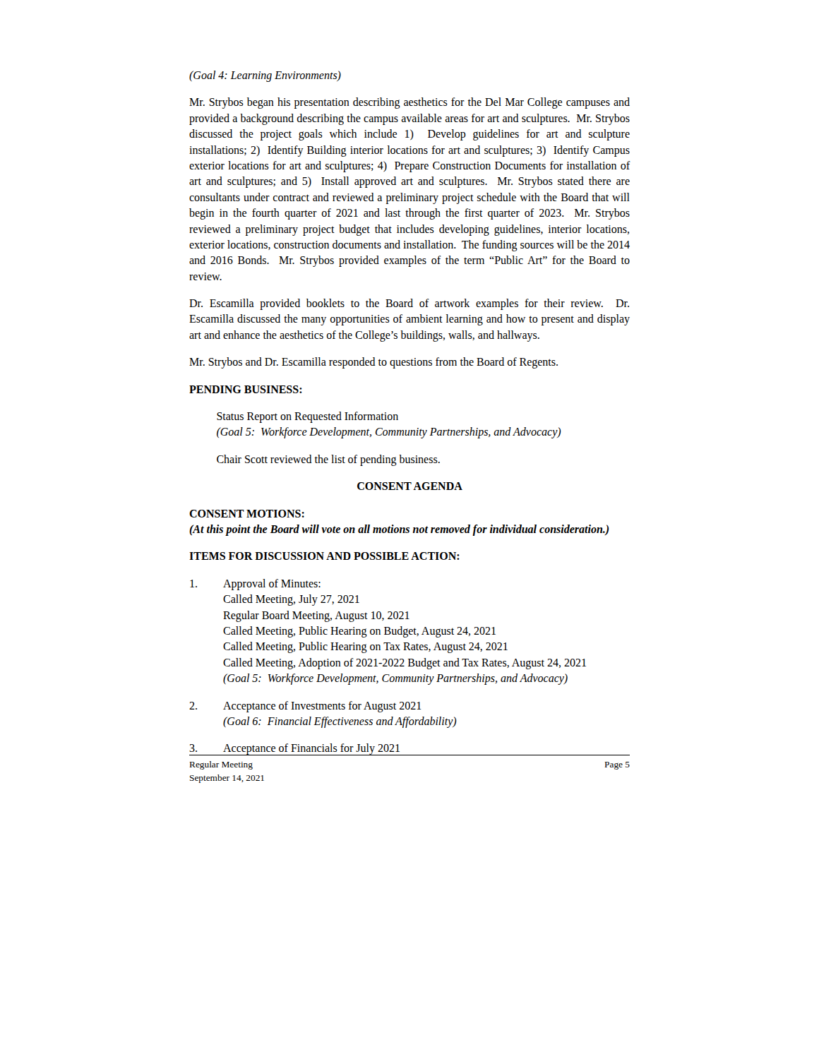(Goal 4: Learning Environments)
Mr. Strybos began his presentation describing aesthetics for the Del Mar College campuses and provided a background describing the campus available areas for art and sculptures. Mr. Strybos discussed the project goals which include 1) Develop guidelines for art and sculpture installations; 2) Identify Building interior locations for art and sculptures; 3) Identify Campus exterior locations for art and sculptures; 4) Prepare Construction Documents for installation of art and sculptures; and 5) Install approved art and sculptures. Mr. Strybos stated there are consultants under contract and reviewed a preliminary project schedule with the Board that will begin in the fourth quarter of 2021 and last through the first quarter of 2023. Mr. Strybos reviewed a preliminary project budget that includes developing guidelines, interior locations, exterior locations, construction documents and installation. The funding sources will be the 2014 and 2016 Bonds. Mr. Strybos provided examples of the term “Public Art” for the Board to review.
Dr. Escamilla provided booklets to the Board of artwork examples for their review. Dr. Escamilla discussed the many opportunities of ambient learning and how to present and display art and enhance the aesthetics of the College’s buildings, walls, and hallways.
Mr. Strybos and Dr. Escamilla responded to questions from the Board of Regents.
PENDING BUSINESS:
Status Report on Requested Information
(Goal 5: Workforce Development, Community Partnerships, and Advocacy)
Chair Scott reviewed the list of pending business.
CONSENT AGENDA
CONSENT MOTIONS:
(At this point the Board will vote on all motions not removed for individual consideration.)
ITEMS FOR DISCUSSION AND POSSIBLE ACTION:
1.
Approval of Minutes:
Called Meeting, July 27, 2021
Regular Board Meeting, August 10, 2021
Called Meeting, Public Hearing on Budget, August 24, 2021
Called Meeting, Public Hearing on Tax Rates, August 24, 2021
Called Meeting, Adoption of 2021-2022 Budget and Tax Rates, August 24, 2021
(Goal 5: Workforce Development, Community Partnerships, and Advocacy)
2.
Acceptance of Investments for August 2021
(Goal 6: Financial Effectiveness and Affordability)
3.
Acceptance of Financials for July 2021
Regular Meeting
September 14, 2021
Page 5